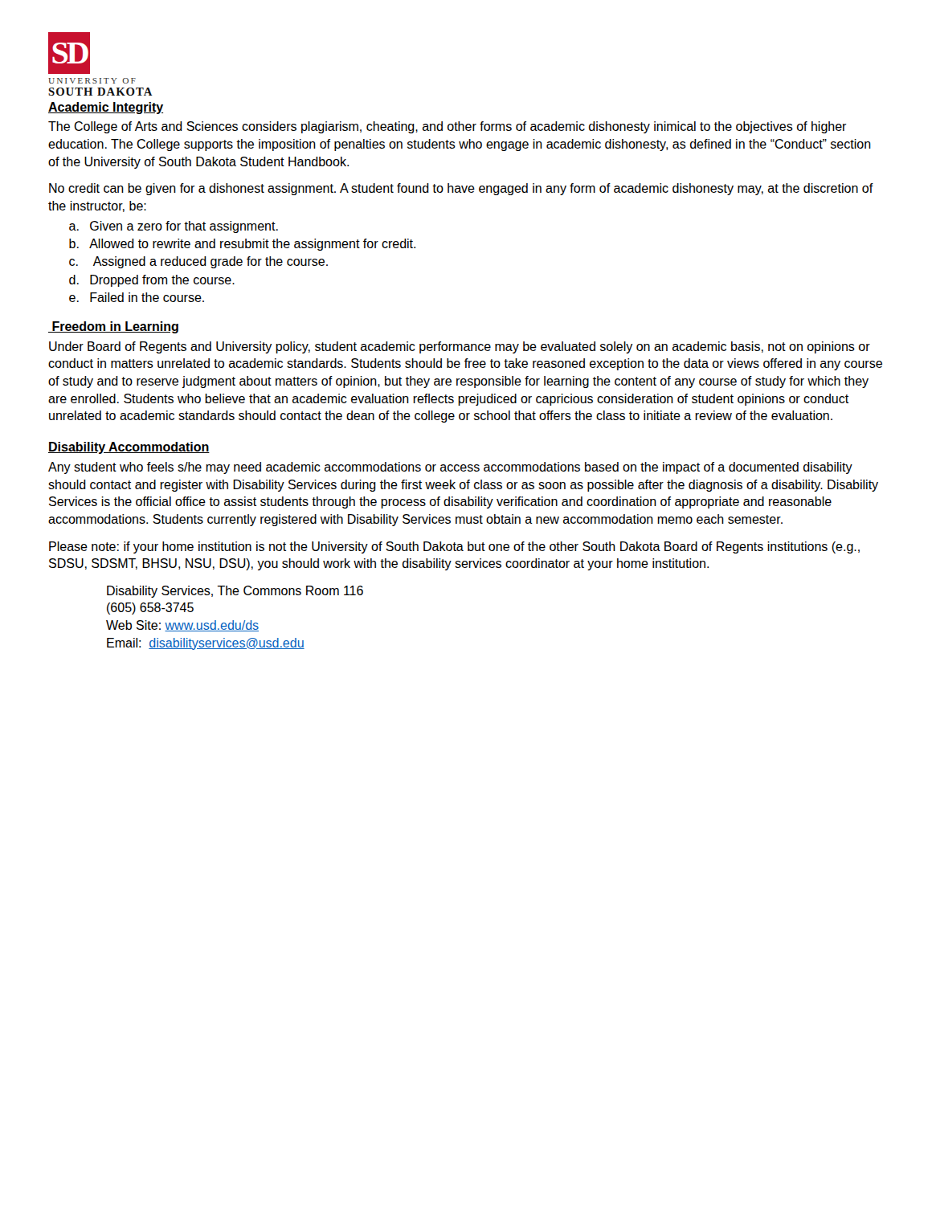SD
UNIVERSITY OF
SOUTH DAKOTA
Academic Integrity
The College of Arts and Sciences considers plagiarism, cheating, and other forms of academic dishonesty inimical to the objectives of higher education. The College supports the imposition of penalties on students who engage in academic dishonesty, as defined in the “Conduct” section of the University of South Dakota Student Handbook.
No credit can be given for a dishonest assignment. A student found to have engaged in any form of academic dishonesty may, at the discretion of the instructor, be:
a. Given a zero for that assignment.
b. Allowed to rewrite and resubmit the assignment for credit.
c. Assigned a reduced grade for the course.
d. Dropped from the course.
e. Failed in the course.
Freedom in Learning
Under Board of Regents and University policy, student academic performance may be evaluated solely on an academic basis, not on opinions or conduct in matters unrelated to academic standards. Students should be free to take reasoned exception to the data or views offered in any course of study and to reserve judgment about matters of opinion, but they are responsible for learning the content of any course of study for which they are enrolled. Students who believe that an academic evaluation reflects prejudiced or capricious consideration of student opinions or conduct unrelated to academic standards should contact the dean of the college or school that offers the class to initiate a review of the evaluation.
Disability Accommodation
Any student who feels s/he may need academic accommodations or access accommodations based on the impact of a documented disability should contact and register with Disability Services during the first week of class or as soon as possible after the diagnosis of a disability. Disability Services is the official office to assist students through the process of disability verification and coordination of appropriate and reasonable accommodations. Students currently registered with Disability Services must obtain a new accommodation memo each semester.
Please note: if your home institution is not the University of South Dakota but one of the other South Dakota Board of Regents institutions (e.g., SDSU, SDSMT, BHSU, NSU, DSU), you should work with the disability services coordinator at your home institution.
Disability Services, The Commons Room 116
(605) 658-3745
Web Site: www.usd.edu/ds
Email: disabilityservices@usd.edu